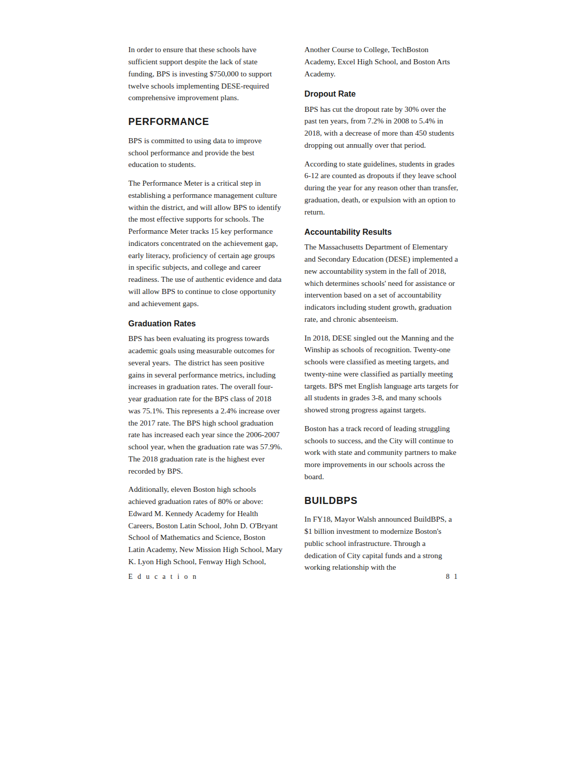In order to ensure that these schools have sufficient support despite the lack of state funding, BPS is investing $750,000 to support twelve schools implementing DESE-required comprehensive improvement plans.
PERFORMANCE
BPS is committed to using data to improve school performance and provide the best education to students.
The Performance Meter is a critical step in establishing a performance management culture within the district, and will allow BPS to identify the most effective supports for schools. The Performance Meter tracks 15 key performance indicators concentrated on the achievement gap, early literacy, proficiency of certain age groups in specific subjects, and college and career readiness. The use of authentic evidence and data will allow BPS to continue to close opportunity and achievement gaps.
Graduation Rates
BPS has been evaluating its progress towards academic goals using measurable outcomes for several years. The district has seen positive gains in several performance metrics, including increases in graduation rates. The overall four-year graduation rate for the BPS class of 2018 was 75.1%. This represents a 2.4% increase over the 2017 rate. The BPS high school graduation rate has increased each year since the 2006-2007 school year, when the graduation rate was 57.9%. The 2018 graduation rate is the highest ever recorded by BPS.
Additionally, eleven Boston high schools achieved graduation rates of 80% or above: Edward M. Kennedy Academy for Health Careers, Boston Latin School, John D. O'Bryant School of Mathematics and Science, Boston Latin Academy, New Mission High School, Mary K. Lyon High School, Fenway High School, Another Course to College, TechBoston Academy, Excel High School, and Boston Arts Academy.
Dropout Rate
BPS has cut the dropout rate by 30% over the past ten years, from 7.2% in 2008 to 5.4% in 2018, with a decrease of more than 450 students dropping out annually over that period.
According to state guidelines, students in grades 6-12 are counted as dropouts if they leave school during the year for any reason other than transfer, graduation, death, or expulsion with an option to return.
Accountability Results
The Massachusetts Department of Elementary and Secondary Education (DESE) implemented a new accountability system in the fall of 2018, which determines schools' need for assistance or intervention based on a set of accountability indicators including student growth, graduation rate, and chronic absenteeism.
In 2018, DESE singled out the Manning and the Winship as schools of recognition. Twenty-one schools were classified as meeting targets, and twenty-nine were classified as partially meeting targets. BPS met English language arts targets for all students in grades 3-8, and many schools showed strong progress against targets.
Boston has a track record of leading struggling schools to success, and the City will continue to work with state and community partners to make more improvements in our schools across the board.
BUILDBPS
In FY18, Mayor Walsh announced BuildBPS, a $1 billion investment to modernize Boston's public school infrastructure. Through a dedication of City capital funds and a strong working relationship with the
E d u c a t i o n 8 1